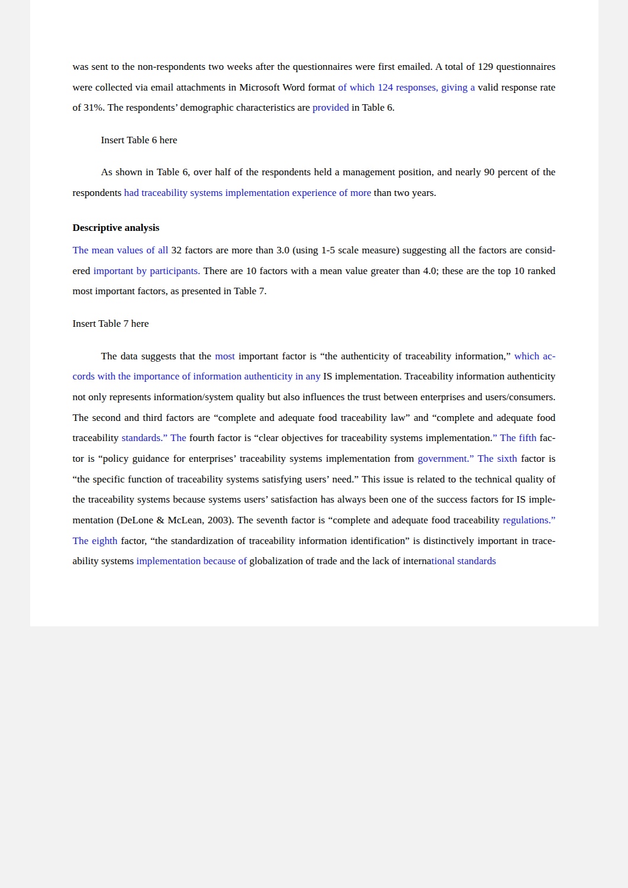was sent to the non-respondents two weeks after the questionnaires were first emailed. A total of 129 questionnaires were collected via email attachments in Microsoft Word format of which 124 responses, giving a valid response rate of 31%. The respondents’ demographic characteristics are provided in Table 6.
Insert Table 6 here
As shown in Table 6, over half of the respondents held a management position, and nearly 90 percent of the respondents had traceability systems implementation experience of more than two years.
Descriptive analysis
The mean values of all 32 factors are more than 3.0 (using 1-5 scale measure) suggesting all the factors are considered important by participants. There are 10 factors with a mean value greater than 4.0; these are the top 10 ranked most important factors, as presented in Table 7.
Insert Table 7 here
The data suggests that the most important factor is “the authenticity of traceability information,” which accords with the importance of information authenticity in any IS implementation. Traceability information authenticity not only represents information/system quality but also influences the trust between enterprises and users/consumers. The second and third factors are “complete and adequate food traceability law” and “complete and adequate food traceability standards.” The fourth factor is “clear objectives for traceability systems implementation.” The fifth factor is “policy guidance for enterprises’ traceability systems implementation from government.” The sixth factor is “the specific function of traceability systems satisfying users’ need.” This issue is related to the technical quality of the traceability systems because systems users’ satisfaction has always been one of the success factors for IS implementation (DeLone & McLean, 2003). The seventh factor is “complete and adequate food traceability regulations.” The eighth factor, “the standardization of traceability information identification” is distinctively important in traceability systems implementation because of globalization of trade and the lack of international standards